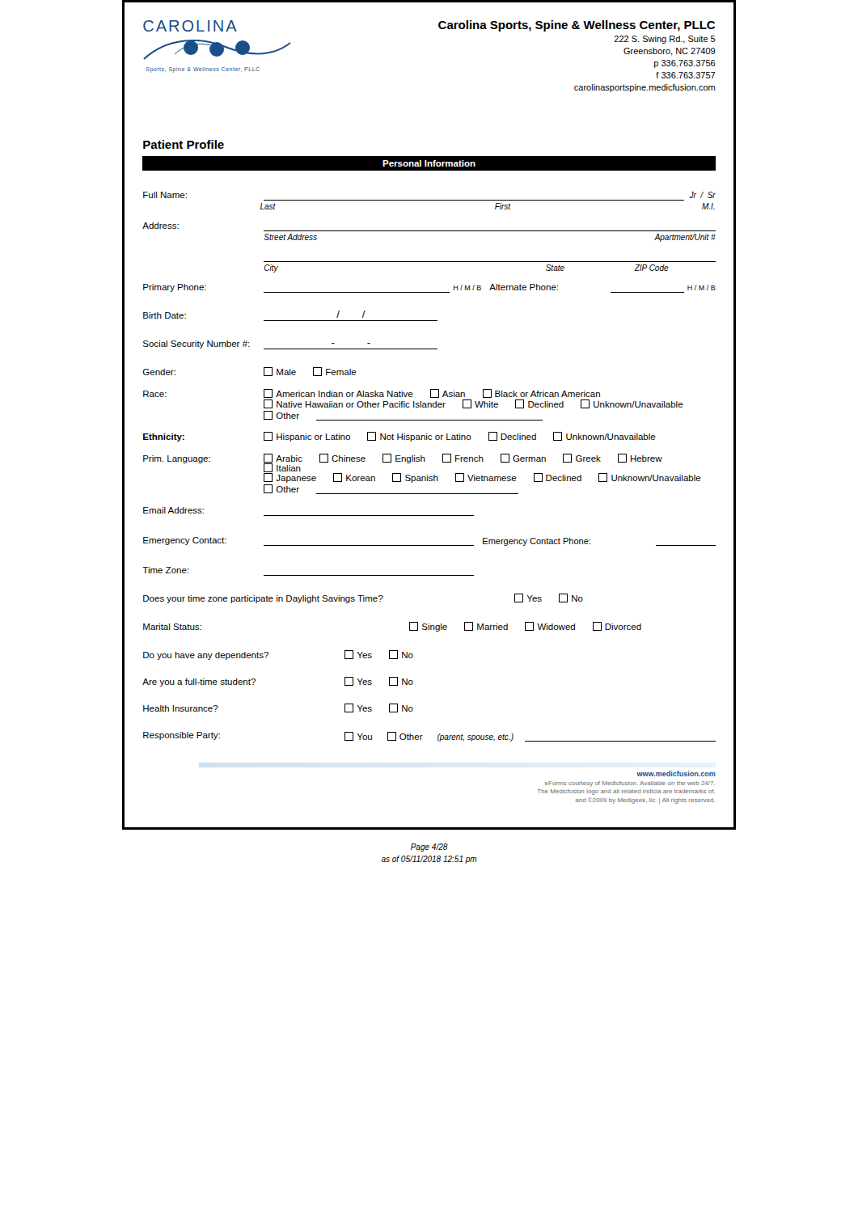CAROLINA
Sports, Spine & Wellness Center, PLLC
Carolina Sports, Spine & Wellness Center, PLLC
222 S. Swing Rd., Suite 5
Greensboro, NC 27409
p 336.763.3756
f 336.763.3757
carolinasportspine.medicfusion.com
Patient Profile
Personal Information
Full Name:
Jr / Sr
Last First M.I.
Address:
Street Address Apartment/Unit #
City State ZIP Code
Primary Phone:
H / M / B
Alternate Phone:
H / M / B
Birth Date:
//
Social Security Number #:
--
Gender:
Male Female
Race:
American Indian or Alaska Native Asian Black or African American
Native Hawaiian or Other Pacific Islander White Declined Unknown/Unavailable
Other
Ethnicity:
Hispanic or Latino Not Hispanic or Latino Declined Unknown/Unavailable
Prim. Language:
Arabic Chinese English French German Greek Hebrew Italian
Japanese Korean Spanish Vietnamese Declined Unknown/Unavailable
Other
Email Address:
Emergency Contact:
Emergency Contact Phone:
Time Zone:
Does your time zone participate in Daylight Savings Time?
Yes No
Marital Status:
Single Married Widowed Divorced
Do you have any dependents?
Yes No
Are you a full-time student?
Yes No
Health Insurance?
Yes No
Responsible Party:
You Other (parent, spouse, etc.)
www.medicfusion.com
eForms courtesy of Medicfusion. Available on the web 24/7.
The Medicfusion logo and all related indicia are trademarks of,
and ©2009 by Medigeek, llc. | All rights reserved.
Page 4/28
as of 05/11/2018 12:51 pm